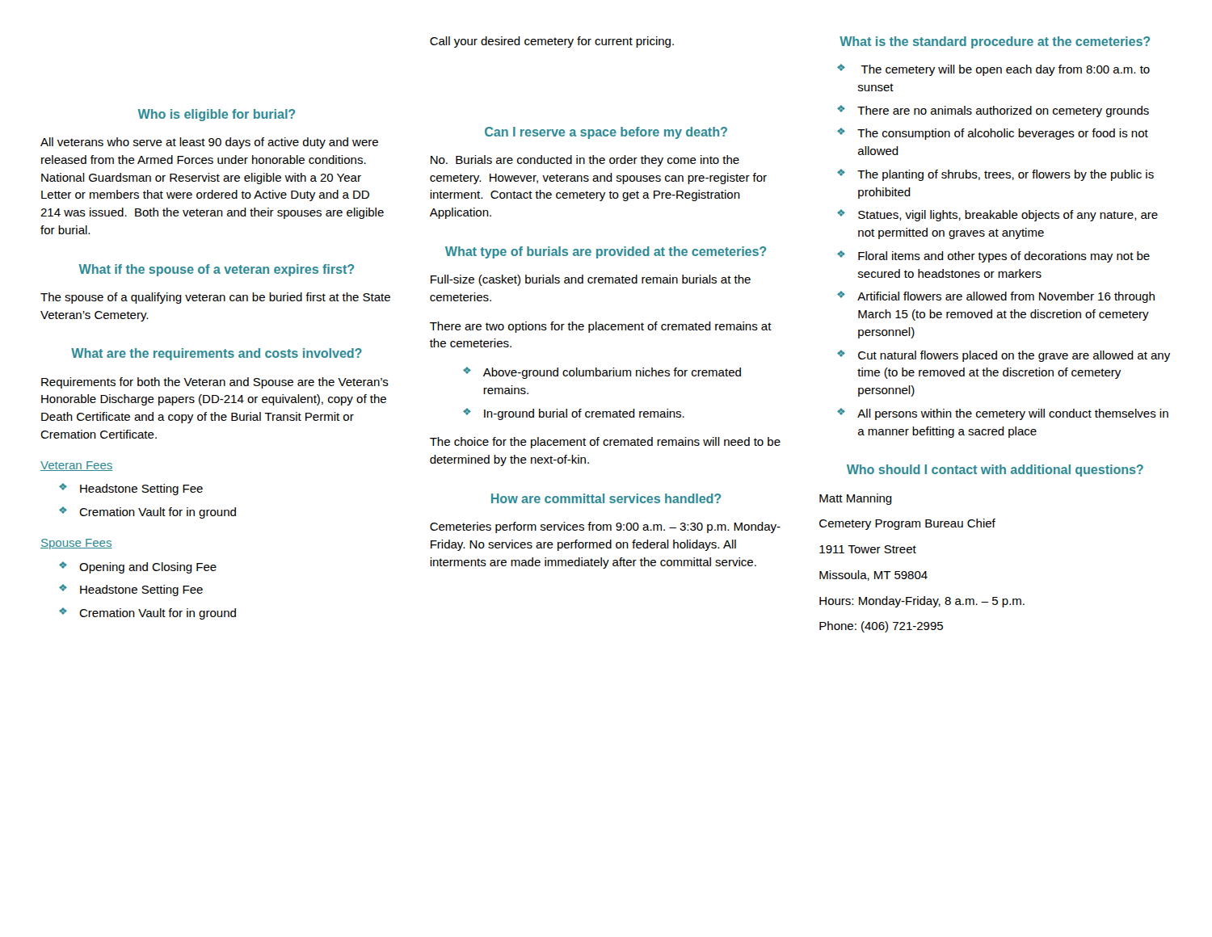Who is eligible for burial?
All veterans who serve at least 90 days of active duty and were released from the Armed Forces under honorable conditions. National Guardsman or Reservist are eligible with a 20 Year Letter or members that were ordered to Active Duty and a DD 214 was issued. Both the veteran and their spouses are eligible for burial.
What if the spouse of a veteran expires first?
The spouse of a qualifying veteran can be buried first at the State Veteran’s Cemetery.
What are the requirements and costs involved?
Requirements for both the Veteran and Spouse are the Veteran’s Honorable Discharge papers (DD-214 or equivalent), copy of the Death Certificate and a copy of the Burial Transit Permit or Cremation Certificate.
Veteran Fees
Headstone Setting Fee
Cremation Vault for in ground
Spouse Fees
Opening and Closing Fee
Headstone Setting Fee
Cremation Vault for in ground
Call your desired cemetery for current pricing.
Can I reserve a space before my death?
No. Burials are conducted in the order they come into the cemetery. However, veterans and spouses can pre-register for interment. Contact the cemetery to get a Pre-Registration Application.
What type of burials are provided at the cemeteries?
Full-size (casket) burials and cremated remain burials at the cemeteries.
There are two options for the placement of cremated remains at the cemeteries.
Above-ground columbarium niches for cremated remains.
In-ground burial of cremated remains.
The choice for the placement of cremated remains will need to be determined by the next-of-kin.
How are committal services handled?
Cemeteries perform services from 9:00 a.m. – 3:30 p.m. Monday-Friday. No services are performed on federal holidays. All interments are made immediately after the committal service.
What is the standard procedure at the cemeteries?
The cemetery will be open each day from 8:00 a.m. to sunset
There are no animals authorized on cemetery grounds
The consumption of alcoholic beverages or food is not allowed
The planting of shrubs, trees, or flowers by the public is prohibited
Statues, vigil lights, breakable objects of any nature, are not permitted on graves at anytime
Floral items and other types of decorations may not be secured to headstones or markers
Artificial flowers are allowed from November 16 through March 15 (to be removed at the discretion of cemetery personnel)
Cut natural flowers placed on the grave are allowed at any time (to be removed at the discretion of cemetery personnel)
All persons within the cemetery will conduct themselves in a manner befitting a sacred place
Who should I contact with additional questions?
Matt Manning
Cemetery Program Bureau Chief
1911 Tower Street
Missoula, MT 59804
Hours: Monday-Friday, 8 a.m. – 5 p.m.
Phone: (406) 721-2995